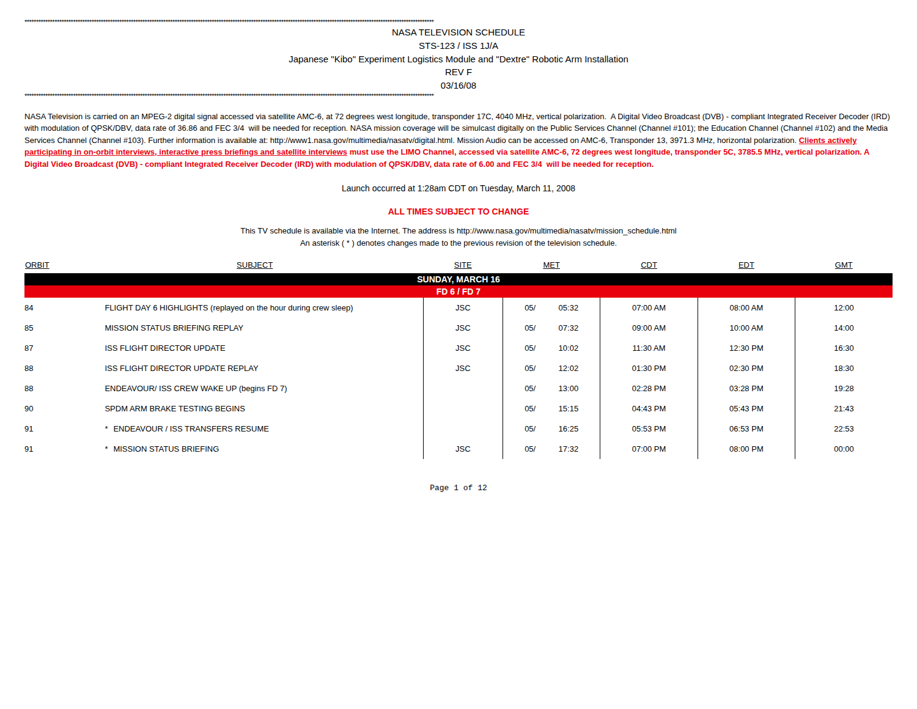*********************************************************************************************************************************************************************************
NASA TELEVISION SCHEDULE
STS-123 / ISS 1J/A
Japanese "Kibo" Experiment Logistics Module and "Dextre" Robotic Arm Installation
REV F
03/16/08
*********************************************************************************************************************************************************************************
NASA Television is carried on an MPEG-2 digital signal accessed via satellite AMC-6, at 72 degrees west longitude, transponder 17C, 4040 MHz, vertical polarization. A Digital Video Broadcast (DVB) - compliant Integrated Receiver Decoder (IRD) with modulation of QPSK/DBV, data rate of 36.86 and FEC 3/4 will be needed for reception. NASA mission coverage will be simulcast digitally on the Public Services Channel (Channel #101); the Education Channel (Channel #102) and the Media Services Channel (Channel #103). Further information is available at: http://www1.nasa.gov/multimedia/nasatv/digital.html. Mission Audio can be accessed on AMC-6, Transponder 13, 3971.3 MHz, horizontal polarization. Clients actively participating in on-orbit interviews, interactive press briefings and satellite interviews must use the LIMO Channel, accessed via satellite AMC-6, 72 degrees west longitude, transponder 5C, 3785.5 MHz, vertical polarization. A Digital Video Broadcast (DVB) - compliant Integrated Receiver Decoder (IRD) with modulation of QPSK/DBV, data rate of 6.00 and FEC 3/4 will be needed for reception.
Launch occurred at 1:28am CDT on Tuesday, March 11, 2008
ALL TIMES SUBJECT TO CHANGE
This TV schedule is available via the Internet. The address is http://www.nasa.gov/multimedia/nasatv/mission_schedule.html
An asterisk ( * ) denotes changes made to the previous revision of the television schedule.
| ORBIT | SUBJECT | SITE | MET | CDT | EDT | GMT |
| --- | --- | --- | --- | --- | --- | --- |
| SUNDAY, MARCH 16 |
| FD 6 / FD 7 |
| 84 | FLIGHT DAY 6 HIGHLIGHTS (replayed on the hour during crew sleep) | JSC | 05/ 05:32 | 07:00 AM | 08:00 AM | 12:00 |
| 85 | MISSION STATUS BRIEFING REPLAY | JSC | 05/ 07:32 | 09:00 AM | 10:00 AM | 14:00 |
| 87 | ISS FLIGHT DIRECTOR UPDATE | JSC | 05/ 10:02 | 11:30 AM | 12:30 PM | 16:30 |
| 88 | ISS FLIGHT DIRECTOR UPDATE REPLAY | JSC | 05/ 12:02 | 01:30 PM | 02:30 PM | 18:30 |
| 88 | ENDEAVOUR/ ISS CREW WAKE UP (begins FD 7) | | 05/ 13:00 | 02:28 PM | 03:28 PM | 19:28 |
| 90 | SPDM ARM BRAKE TESTING BEGINS | | 05/ 15:15 | 04:43 PM | 05:43 PM | 21:43 |
| 91 | * ENDEAVOUR / ISS TRANSFERS RESUME | | 05/ 16:25 | 05:53 PM | 06:53 PM | 22:53 |
| 91 | * MISSION STATUS BRIEFING | JSC | 05/ 17:32 | 07:00 PM | 08:00 PM | 00:00 |
Page 1 of 12